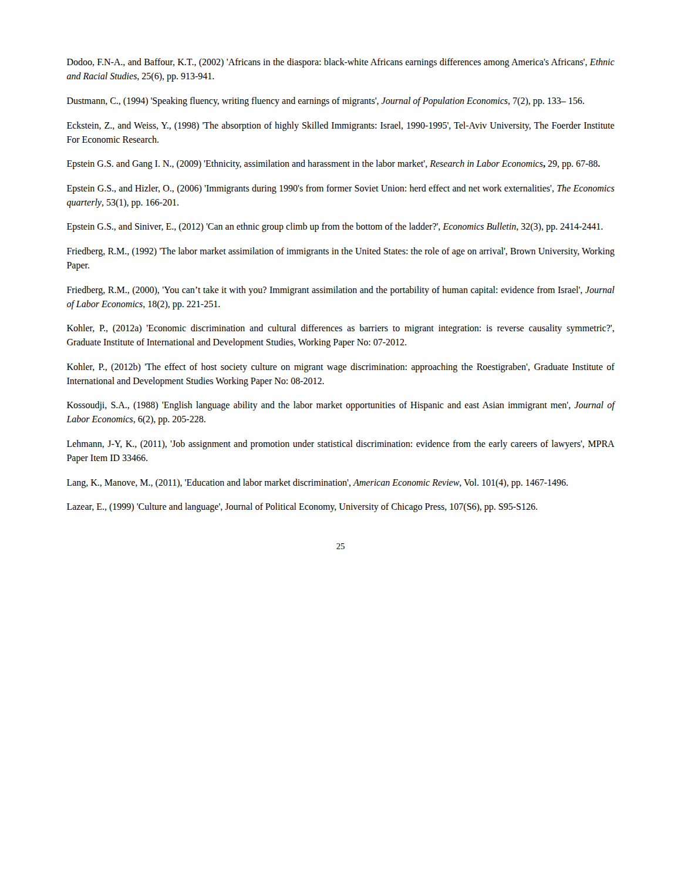Dodoo, F.N-A., and Baffour, K.T., (2002) 'Africans in the diaspora: black-white Africans earnings differences among America's Africans', Ethnic and Racial Studies, 25(6), pp. 913-941.
Dustmann, C., (1994) 'Speaking fluency, writing fluency and earnings of migrants', Journal of Population Economics, 7(2), pp. 133– 156.
Eckstein, Z., and Weiss, Y., (1998) 'The absorption of highly Skilled Immigrants: Israel, 1990-1995', Tel-Aviv University, The Foerder Institute For Economic Research.
Epstein G.S. and Gang I. N., (2009) 'Ethnicity, assimilation and harassment in the labor market', Research in Labor Economics, 29, pp. 67-88.
Epstein G.S., and Hizler, O., (2006) 'Immigrants during 1990's from former Soviet Union: herd effect and net work externalities', The Economics quarterly, 53(1), pp. 166-201.
Epstein G.S., and Siniver, E., (2012) 'Can an ethnic group climb up from the bottom of the ladder?', Economics Bulletin, 32(3), pp. 2414-2441.
Friedberg, R.M., (1992) 'The labor market assimilation of immigrants in the United States: the role of age on arrival', Brown University, Working Paper.
Friedberg, R.M., (2000), 'You can’t take it with you? Immigrant assimilation and the portability of human capital: evidence from Israel', Journal of Labor Economics, 18(2), pp. 221-251.
Kohler, P., (2012a) 'Economic discrimination and cultural differences as barriers to migrant integration: is reverse causality symmetric?', Graduate Institute of International and Development Studies, Working Paper No: 07-2012.
Kohler, P., (2012b) 'The effect of host society culture on migrant wage discrimination: approaching the Roestigraben', Graduate Institute of International and Development Studies Working Paper No: 08-2012.
Kossoudji, S.A., (1988) 'English language ability and the labor market opportunities of Hispanic and east Asian immigrant men', Journal of Labor Economics, 6(2), pp. 205-228.
Lehmann, J-Y, K., (2011), 'Job assignment and promotion under statistical discrimination: evidence from the early careers of lawyers', MPRA Paper Item ID 33466.
Lang, K., Manove, M., (2011), 'Education and labor market discrimination', American Economic Review, Vol. 101(4), pp. 1467-1496.
Lazear, E., (1999) 'Culture and language', Journal of Political Economy, University of Chicago Press, 107(S6), pp. S95-S126.
25